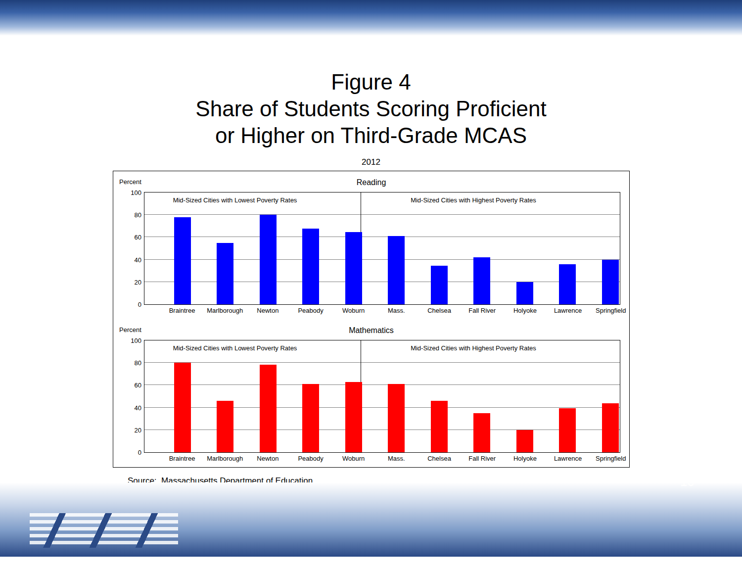Figure 4
Share of Students Scoring Proficient
or Higher on Third-Grade MCAS
2012
Percent
Reading
Mid-Sized Cities with Lowest Poverty Rates
Mid-Sized Cities with Highest Poverty Rates
0 20 40 60 80 100
Braintree Marlborough Newton Peabody Woburn Mass. Chelsea Fall River Holyoke Lawrence Springfield
Percent
Mathematics
Mid-Sized Cities with Lowest Poverty Rates
Mid-Sized Cities with Highest Poverty Rates
0 20 40 60 80 100
Braintree Marlborough Newton Peabody Woburn Mass. Chelsea Fall River Holyoke Lawrence Springfield
Source: Massachusetts Department of Education
10